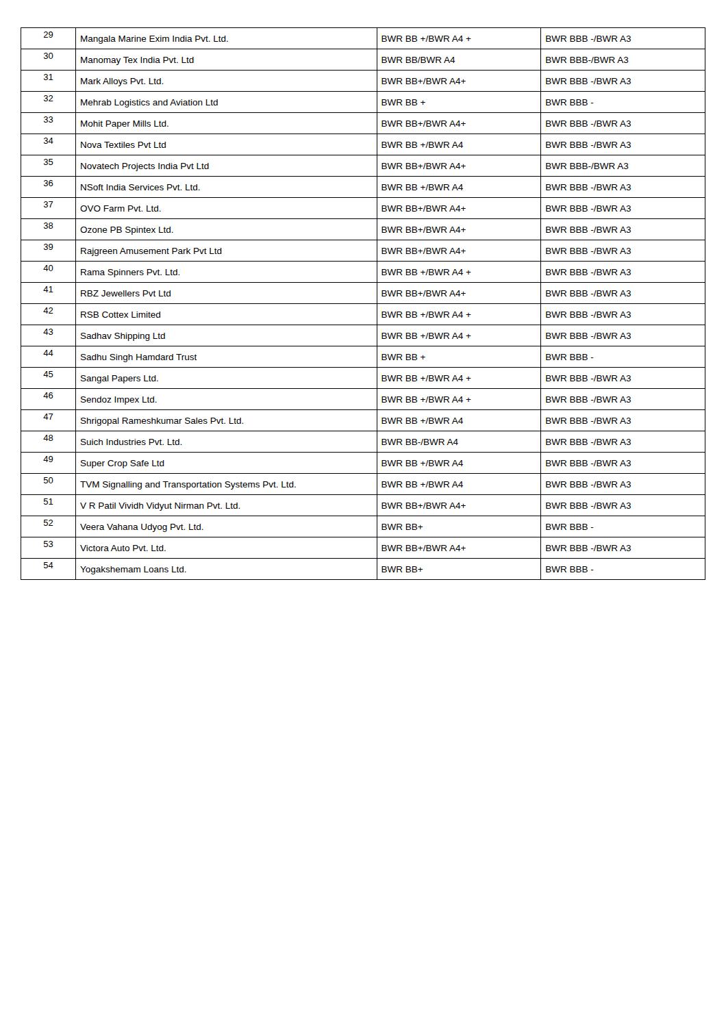| 29 | Mangala Marine Exim India Pvt. Ltd. | BWR BB +/BWR A4 + | BWR BBB -/BWR A3 |
| 30 | Manomay Tex India Pvt. Ltd | BWR BB/BWR A4 | BWR BBB-/BWR A3 |
| 31 | Mark Alloys Pvt. Ltd. | BWR BB+/BWR A4+ | BWR BBB -/BWR A3 |
| 32 | Mehrab Logistics and Aviation Ltd | BWR BB + | BWR BBB - |
| 33 | Mohit Paper Mills Ltd. | BWR BB+/BWR A4+ | BWR BBB -/BWR A3 |
| 34 | Nova Textiles Pvt Ltd | BWR BB +/BWR A4 | BWR BBB -/BWR A3 |
| 35 | Novatech Projects India Pvt Ltd | BWR BB+/BWR A4+ | BWR BBB-/BWR A3 |
| 36 | NSoft India Services Pvt. Ltd. | BWR BB +/BWR A4 | BWR BBB -/BWR A3 |
| 37 | OVO Farm Pvt. Ltd. | BWR BB+/BWR A4+ | BWR BBB -/BWR A3 |
| 38 | Ozone PB Spintex Ltd. | BWR BB+/BWR A4+ | BWR BBB -/BWR A3 |
| 39 | Rajgreen Amusement Park Pvt Ltd | BWR BB+/BWR A4+ | BWR BBB -/BWR A3 |
| 40 | Rama Spinners Pvt. Ltd. | BWR BB +/BWR A4 + | BWR BBB -/BWR A3 |
| 41 | RBZ Jewellers Pvt Ltd | BWR BB+/BWR A4+ | BWR BBB -/BWR A3 |
| 42 | RSB Cottex Limited | BWR BB +/BWR A4 + | BWR BBB -/BWR A3 |
| 43 | Sadhav Shipping Ltd | BWR BB +/BWR A4 + | BWR BBB -/BWR A3 |
| 44 | Sadhu Singh Hamdard Trust | BWR BB + | BWR BBB - |
| 45 | Sangal Papers Ltd. | BWR BB +/BWR A4 + | BWR BBB -/BWR A3 |
| 46 | Sendoz Impex Ltd. | BWR BB +/BWR A4 + | BWR BBB -/BWR A3 |
| 47 | Shrigopal Rameshkumar Sales Pvt. Ltd. | BWR BB +/BWR A4 | BWR BBB -/BWR A3 |
| 48 | Suich Industries Pvt. Ltd. | BWR BB-/BWR A4 | BWR BBB -/BWR A3 |
| 49 | Super Crop Safe Ltd | BWR BB +/BWR A4 | BWR BBB -/BWR A3 |
| 50 | TVM Signalling and Transportation Systems Pvt. Ltd. | BWR BB +/BWR A4 | BWR BBB -/BWR A3 |
| 51 | V R Patil Vividh Vidyut Nirman Pvt. Ltd. | BWR BB+/BWR A4+ | BWR BBB -/BWR A3 |
| 52 | Veera Vahana Udyog Pvt. Ltd. | BWR BB+ | BWR BBB - |
| 53 | Victora Auto Pvt. Ltd. | BWR BB+/BWR A4+ | BWR BBB -/BWR A3 |
| 54 | Yogakshemam Loans Ltd. | BWR BB+ | BWR BBB - |